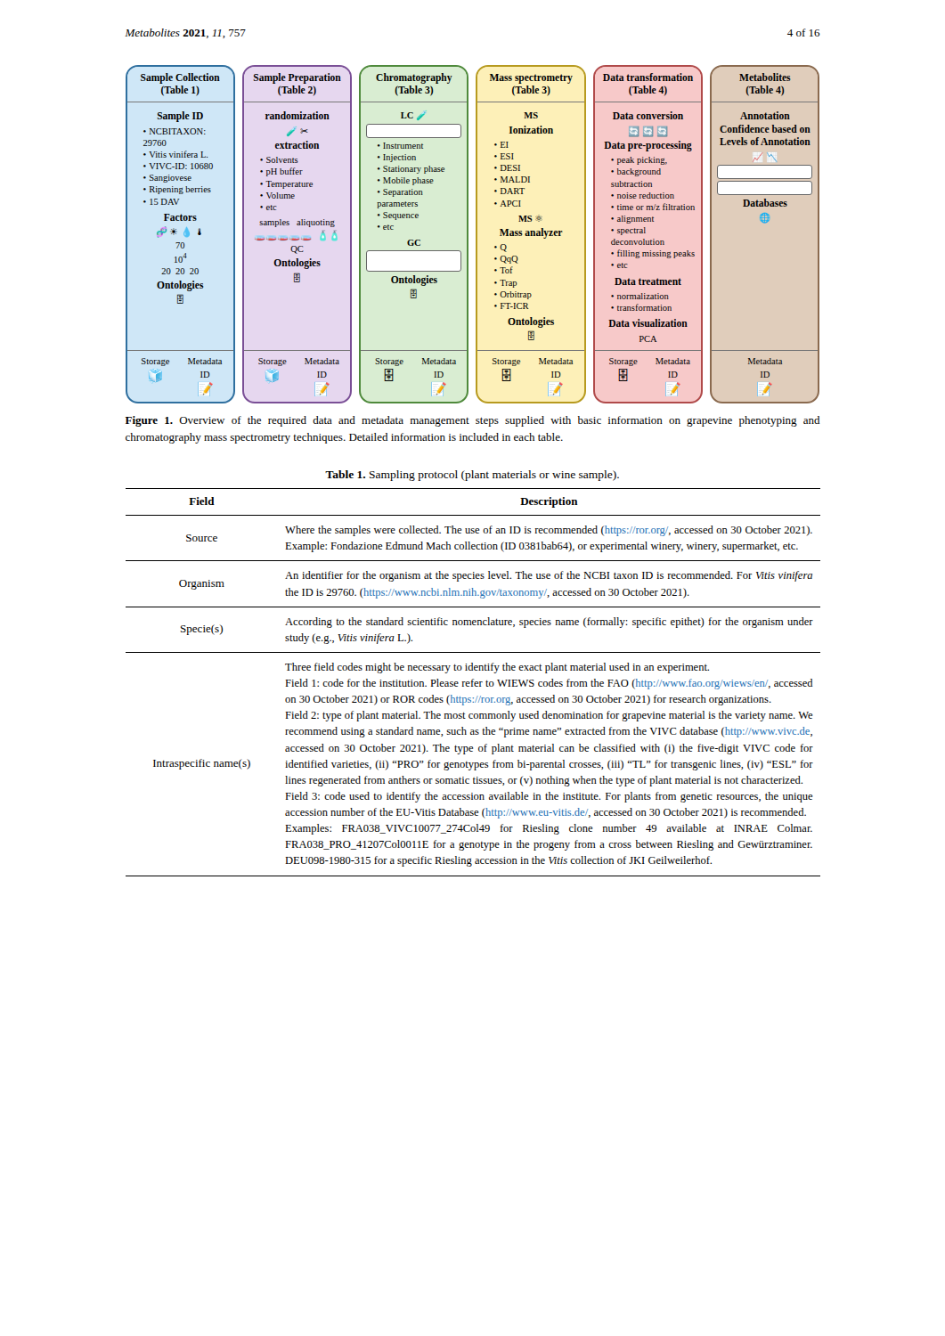Metabolites 2021, 11, 757
4 of 16
Sample Collection
(Table 1)
Sample ID
NCBITAXON: 29760
Vitis vinifera L.
VIVC-ID: 10680
Sangiovese
Ripening berries
15 DAV
Factors
🧬 ☀ 💧 🌡
70
104
20 20 20
Ontologies
🗄
Storage🧊
Metadata
ID📝
Sample Preparation
(Table 2)
randomization
🧪 ✂
extraction
Solvents
pH buffer
Temperature
Volume
etc
samples aliquoting
🧫🧫🧫🧫🧫 🧴🧴
QC
Ontologies
🗄
Storage🧊
Metadata
ID📝
Chromatography
(Table 3)
LC 🧪
Instrument
Injection
Stationary phase
Mobile phase
Separation parameters
Sequence
etc
GC
Ontologies
🗄
Storage🗄
Metadata
ID📝
Mass spectrometry
(Table 3)
MS
Ionization
EI
ESI
DESI
MALDI
DART
APCI
MS ⚛
Mass analyzer
Q
QqQ
Tof
Trap
Orbitrap
FT-ICR
Ontologies
🗄
Storage🗄
Metadata
ID📝
Data transformation
(Table 4)
Data conversion
🔄 🔄 🔄
Data pre-processing
peak picking,
background subtraction
noise reduction
time or m/z filtration
alignment
spectral deconvolution
filling missing peaks
etc
Data treatment
normalization
transformation
Data visualization
PCA
Storage🗄
Metadata
ID📝
Metabolites
(Table 4)
Annotation Confidence based on Levels of Annotation
📈 📉
Databases
🌐
Metadata
ID📝
Figure 1. Overview of the required data and metadata management steps supplied with basic information on grapevine phenotyping and chromatography mass spectrometry techniques. Detailed information is included in each table.
Table 1. Sampling protocol (plant materials or wine sample).
| Field | Description |
| --- | --- |
| Source | Where the samples were collected. The use of an ID is recommended ( https://ror.org/ , accessed on 30 October 2021). Example: Fondazione Edmund Mach collection (ID 0381bab64), or experimental winery, winery, supermarket, etc. |
| Organism | An identifier for the organism at the species level. The use of the NCBI taxon ID is recommended. For Vitis vinifera the ID is 29760. ( https://www.ncbi.nlm.nih.gov/taxonomy/ , accessed on 30 October 2021). |
| Specie(s) | According to the standard scientific nomenclature, species name (formally: specific epithet) for the organism under study (e.g., Vitis vinifera L.). |
| Intraspecific name(s) | Three field codes might be necessary to identify the exact plant material used in an experiment. Field 1: code for the institution. Please refer to WIEWS codes from the FAO ( http://www.fao.org/wiews/en/ , accessed on 30 October 2021) or ROR codes ( https://ror.org , accessed on 30 October 2021) for research organizations. Field 2: type of plant material. The most commonly used denomination for grapevine material is the variety name. We recommend using a standard name, such as the “prime name” extracted from the VIVC database ( http://www.vivc.de , accessed on 30 October 2021). The type of plant material can be classified with (i) the five-digit VIVC code for identified varieties, (ii) “PRO” for genotypes from bi-parental crosses, (iii) “TL” for transgenic lines, (iv) “ESL” for lines regenerated from anthers or somatic tissues, or (v) nothing when the type of plant material is not characterized. Field 3: code used to identify the accession available in the institute. For plants from genetic resources, the unique accession number of the EU-Vitis Database ( http://www.eu-vitis.de/ , accessed on 30 October 2021) is recommended. Examples: FRA038_VIVC10077_274Col49 for Riesling clone number 49 available at INRAE Colmar. FRA038_PRO_41207Col0011E for a genotype in the progeny from a cross between Riesling and Gewürztraminer. DEU098-1980-315 for a specific Riesling accession in the Vitis collection of JKI Geilweilerhof. |